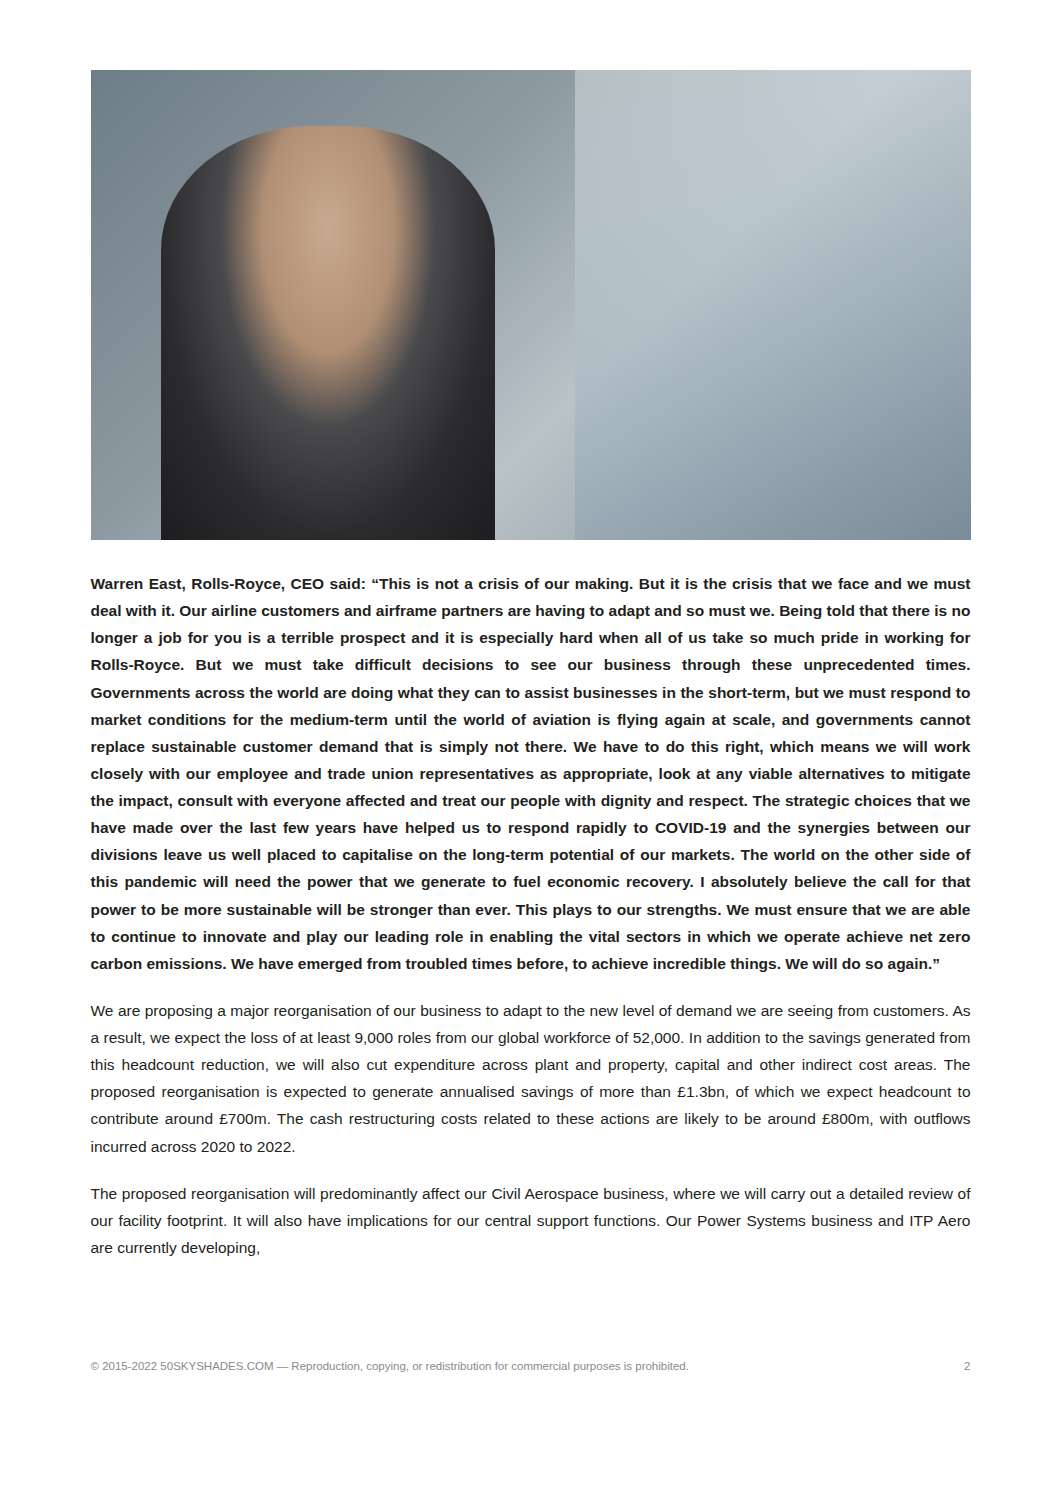Warren East, Rolls-Royce, CEO said: “This is not a crisis of our making. But it is the crisis that we face and we must deal with it. Our airline customers and airframe partners are having to adapt and so must we. Being told that there is no longer a job for you is a terrible prospect and it is especially hard when all of us take so much pride in working for Rolls-Royce. But we must take difficult decisions to see our business through these unprecedented times. Governments across the world are doing what they can to assist businesses in the short-term, but we must respond to market conditions for the medium-term until the world of aviation is flying again at scale, and governments cannot replace sustainable customer demand that is simply not there. We have to do this right, which means we will work closely with our employee and trade union representatives as appropriate, look at any viable alternatives to mitigate the impact, consult with everyone affected and treat our people with dignity and respect. The strategic choices that we have made over the last few years have helped us to respond rapidly to COVID-19 and the synergies between our divisions leave us well placed to capitalise on the long-term potential of our markets. The world on the other side of this pandemic will need the power that we generate to fuel economic recovery. I absolutely believe the call for that power to be more sustainable will be stronger than ever. This plays to our strengths. We must ensure that we are able to continue to innovate and play our leading role in enabling the vital sectors in which we operate achieve net zero carbon emissions. We have emerged from troubled times before, to achieve incredible things. We will do so again.”
We are proposing a major reorganisation of our business to adapt to the new level of demand we are seeing from customers. As a result, we expect the loss of at least 9,000 roles from our global workforce of 52,000. In addition to the savings generated from this headcount reduction, we will also cut expenditure across plant and property, capital and other indirect cost areas. The proposed reorganisation is expected to generate annualised savings of more than £1.3bn, of which we expect headcount to contribute around £700m. The cash restructuring costs related to these actions are likely to be around £800m, with outflows incurred across 2020 to 2022.
The proposed reorganisation will predominantly affect our Civil Aerospace business, where we will carry out a detailed review of our facility footprint. It will also have implications for our central support functions. Our Power Systems business and ITP Aero are currently developing,
© 2015-2022 50SKYSHADES.COM — Reproduction, copying, or redistribution for commercial purposes is prohibited. 2